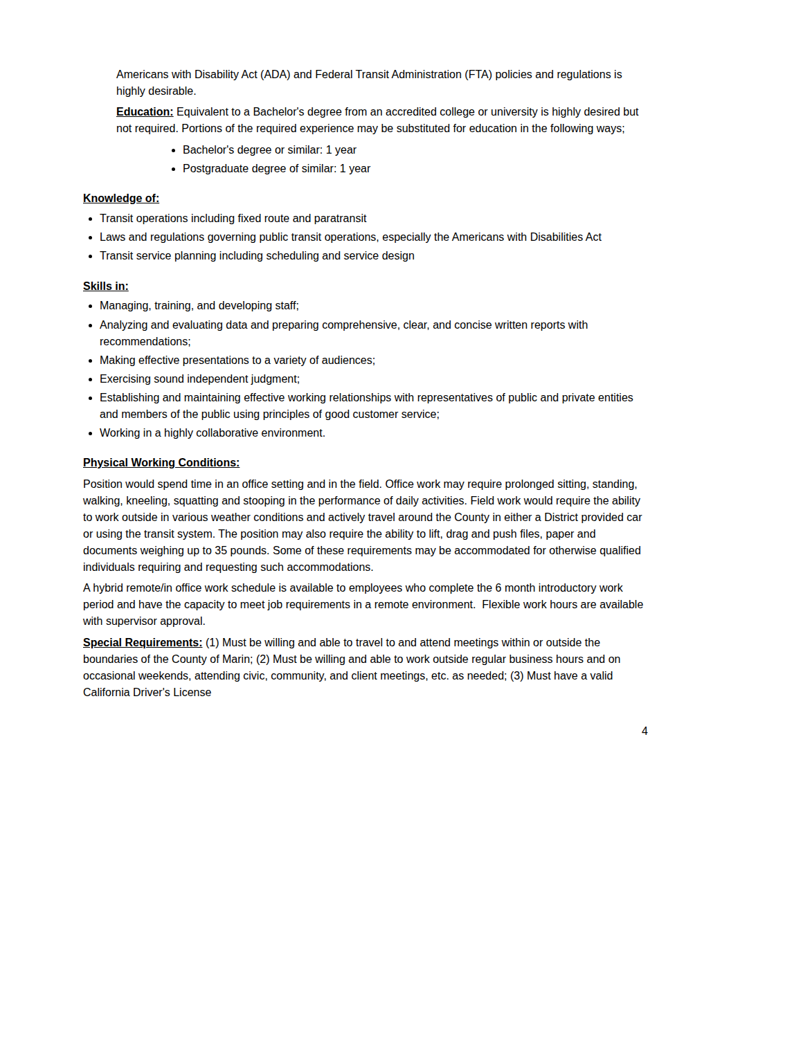Americans with Disability Act (ADA) and Federal Transit Administration (FTA) policies and regulations is highly desirable.
Education: Equivalent to a Bachelor's degree from an accredited college or university is highly desired but not required. Portions of the required experience may be substituted for education in the following ways;
Bachelor's degree or similar: 1 year
Postgraduate degree of similar: 1 year
Knowledge of:
Transit operations including fixed route and paratransit
Laws and regulations governing public transit operations, especially the Americans with Disabilities Act
Transit service planning including scheduling and service design
Skills in:
Managing, training, and developing staff;
Analyzing and evaluating data and preparing comprehensive, clear, and concise written reports with recommendations;
Making effective presentations to a variety of audiences;
Exercising sound independent judgment;
Establishing and maintaining effective working relationships with representatives of public and private entities and members of the public using principles of good customer service;
Working in a highly collaborative environment.
Physical Working Conditions:
Position would spend time in an office setting and in the field. Office work may require prolonged sitting, standing, walking, kneeling, squatting and stooping in the performance of daily activities. Field work would require the ability to work outside in various weather conditions and actively travel around the County in either a District provided car or using the transit system. The position may also require the ability to lift, drag and push files, paper and documents weighing up to 35 pounds. Some of these requirements may be accommodated for otherwise qualified individuals requiring and requesting such accommodations.
A hybrid remote/in office work schedule is available to employees who complete the 6 month introductory work period and have the capacity to meet job requirements in a remote environment. Flexible work hours are available with supervisor approval.
Special Requirements: (1) Must be willing and able to travel to and attend meetings within or outside the boundaries of the County of Marin; (2) Must be willing and able to work outside regular business hours and on occasional weekends, attending civic, community, and client meetings, etc. as needed; (3) Must have a valid California Driver's License
4